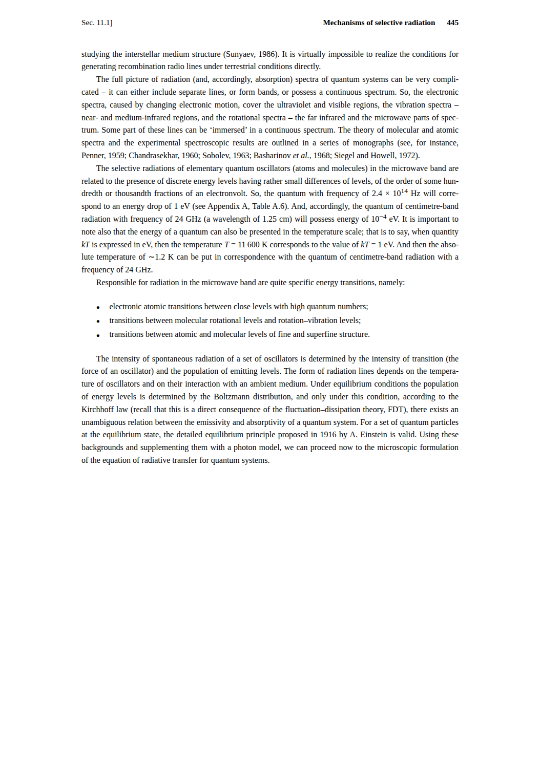Sec. 11.1] Mechanisms of selective radiation 445
studying the interstellar medium structure (Sunyaev, 1986). It is virtually impossible to realize the conditions for generating recombination radio lines under terrestrial conditions directly.
The full picture of radiation (and, accordingly, absorption) spectra of quantum systems can be very complicated – it can either include separate lines, or form bands, or possess a continuous spectrum. So, the electronic spectra, caused by changing electronic motion, cover the ultraviolet and visible regions, the vibration spectra – near- and medium-infrared regions, and the rotational spectra – the far infrared and the microwave parts of spectrum. Some part of these lines can be ‘immersed’ in a continuous spectrum. The theory of molecular and atomic spectra and the experimental spectroscopic results are outlined in a series of monographs (see, for instance, Penner, 1959; Chandrasekhar, 1960; Sobolev, 1963; Basharinov et al., 1968; Siegel and Howell, 1972).
The selective radiations of elementary quantum oscillators (atoms and molecules) in the microwave band are related to the presence of discrete energy levels having rather small differences of levels, of the order of some hundredth or thousandth fractions of an electronvolt. So, the quantum with frequency of 2.4 × 1014 Hz will correspond to an energy drop of 1 eV (see Appendix A, Table A.6). And, accordingly, the quantum of centimetre-band radiation with frequency of 24 GHz (a wavelength of 1.25 cm) will possess energy of 10−4 eV. It is important to note also that the energy of a quantum can also be presented in the temperature scale; that is to say, when quantity kT is expressed in eV, then the temperature T = 11 600 K corresponds to the value of kT = 1 eV. And then the absolute temperature of ∼1.2 K can be put in correspondence with the quantum of centimetre-band radiation with a frequency of 24 GHz.
Responsible for radiation in the microwave band are quite specific energy transitions, namely:
electronic atomic transitions between close levels with high quantum numbers;
transitions between molecular rotational levels and rotation–vibration levels;
transitions between atomic and molecular levels of fine and superfine structure.
The intensity of spontaneous radiation of a set of oscillators is determined by the intensity of transition (the force of an oscillator) and the population of emitting levels. The form of radiation lines depends on the temperature of oscillators and on their interaction with an ambient medium. Under equilibrium conditions the population of energy levels is determined by the Boltzmann distribution, and only under this condition, according to the Kirchhoff law (recall that this is a direct consequence of the fluctuation–dissipation theory, FDT), there exists an unambiguous relation between the emissivity and absorptivity of a quantum system. For a set of quantum particles at the equilibrium state, the detailed equilibrium principle proposed in 1916 by A. Einstein is valid. Using these backgrounds and supplementing them with a photon model, we can proceed now to the microscopic formulation of the equation of radiative transfer for quantum systems.